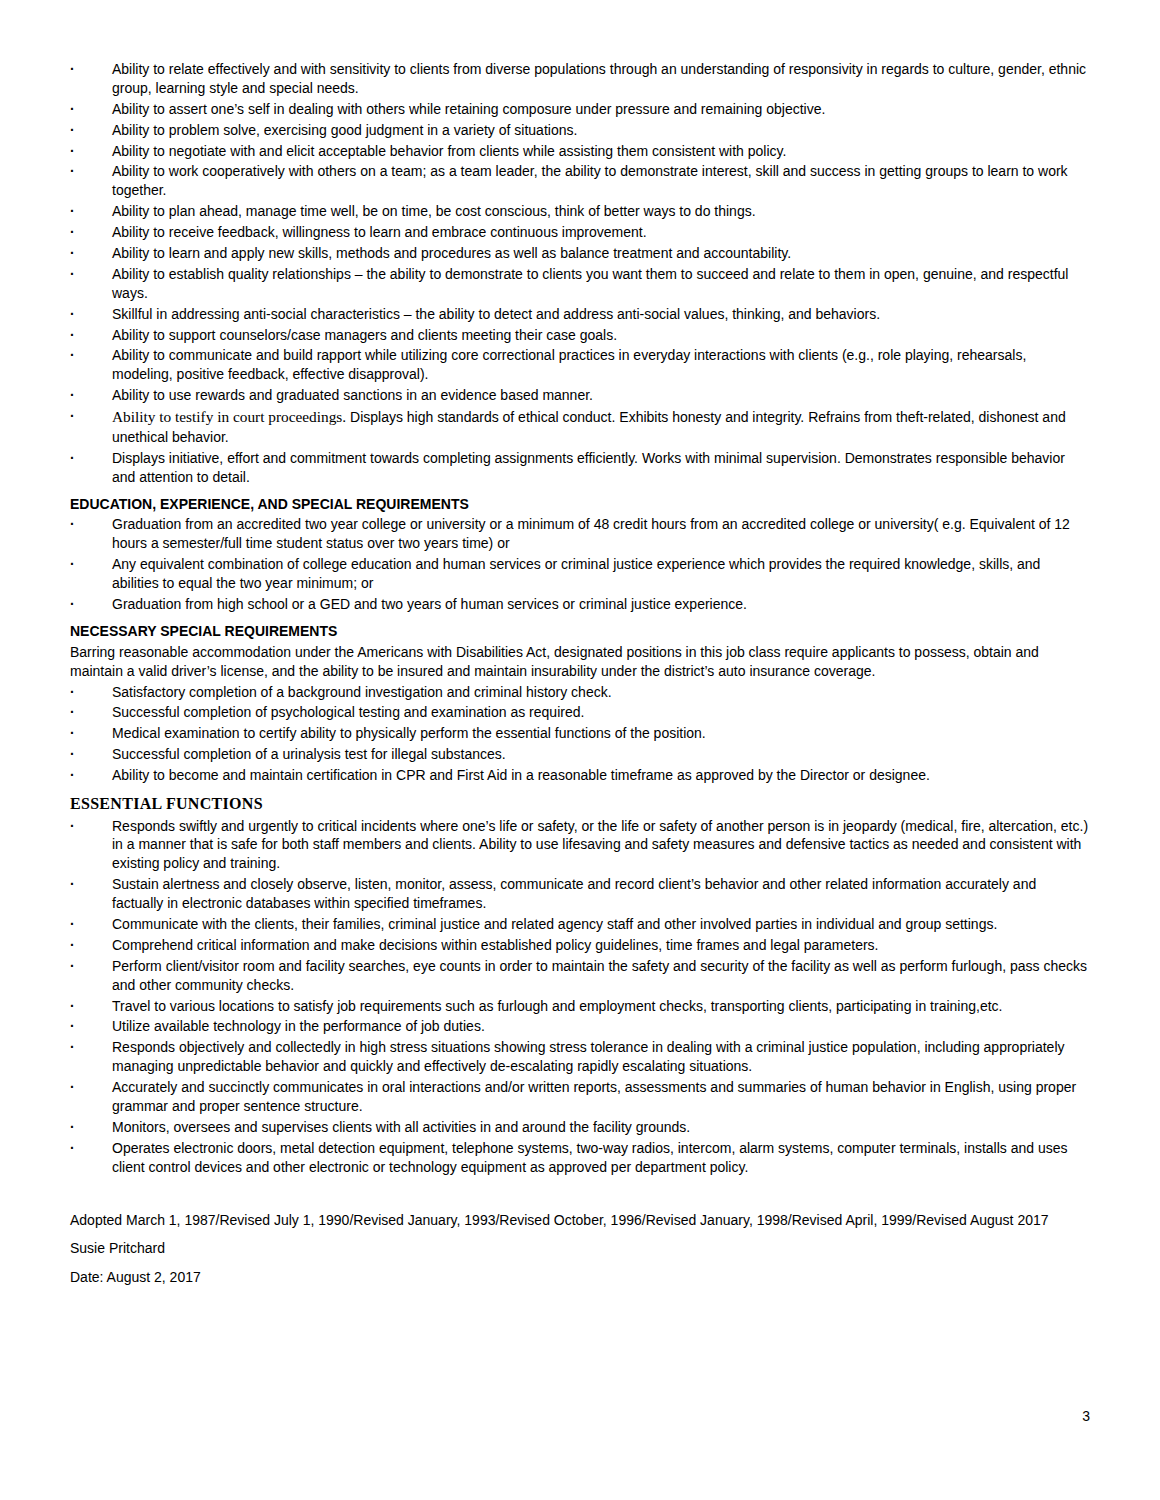Ability to relate effectively and with sensitivity to clients from diverse populations through an understanding of responsivity in regards to culture, gender, ethnic group, learning style and special needs.
Ability to assert one’s self in dealing with others while retaining composure under pressure and remaining objective.
Ability to problem solve, exercising good judgment in a variety of situations.
Ability to negotiate with and elicit acceptable behavior from clients while assisting them consistent with policy.
Ability to work cooperatively with others on a team; as a team leader, the ability to demonstrate interest, skill and success in getting groups to learn to work together.
Ability to plan ahead, manage time well, be on time, be cost conscious, think of better ways to do things.
Ability to receive feedback, willingness to learn and embrace continuous improvement.
Ability to learn and apply new skills, methods and procedures as well as balance treatment and accountability.
Ability to establish quality relationships – the ability to demonstrate to clients you want them to succeed and relate to them in open, genuine, and respectful ways.
Skillful in addressing anti-social characteristics – the ability to detect and address anti-social values, thinking, and behaviors.
Ability to support counselors/case managers and clients meeting their case goals.
Ability to communicate and build rapport while utilizing core correctional practices in everyday interactions with clients (e.g., role playing, rehearsals, modeling, positive feedback, effective disapproval).
Ability to use rewards and graduated sanctions in an evidence based manner.
Ability to testify in court proceedings. Displays high standards of ethical conduct. Exhibits honesty and integrity. Refrains from theft-related, dishonest and unethical behavior.
Displays initiative, effort and commitment towards completing assignments efficiently. Works with minimal supervision. Demonstrates responsible behavior and attention to detail.
Education, Experience, and Special Requirements
Graduation from an accredited two year college or university or a minimum of 48 credit hours from an accredited college or university( e.g. Equivalent of 12 hours a semester/full time student status over two years time) or
Any equivalent combination of college education and human services or criminal justice experience which provides the required knowledge, skills, and abilities to equal the two year minimum; or
Graduation from high school or a GED and two years of human services or criminal justice experience.
Necessary Special Requirements
Barring reasonable accommodation under the Americans with Disabilities Act, designated positions in this job class require applicants to possess, obtain and maintain a valid driver’s license, and the ability to be insured and maintain insurability under the district’s auto insurance coverage.
Satisfactory completion of a background investigation and criminal history check.
Successful completion of psychological testing and examination as required.
Medical examination to certify ability to physically perform the essential functions of the position.
Successful completion of a urinalysis test for illegal substances.
Ability to become and maintain certification in CPR and First Aid in a reasonable timeframe as approved by the Director or designee.
Essential Functions
Responds swiftly and urgently to critical incidents where one’s life or safety, or the life or safety of another person is in jeopardy (medical, fire, altercation, etc.) in a manner that is safe for both staff members and clients. Ability to use lifesaving and safety measures and defensive tactics as needed and consistent with existing policy and training.
Sustain alertness and closely observe, listen, monitor, assess, communicate and record client’s behavior and other related information accurately and factually in electronic databases within specified timeframes.
Communicate with the clients, their families, criminal justice and related agency staff and other involved parties in individual and group settings.
Comprehend critical information and make decisions within established policy guidelines, time frames and legal parameters.
Perform client/visitor room and facility searches, eye counts in order to maintain the safety and security of the facility as well as perform furlough, pass checks and other community checks.
Travel to various locations to satisfy job requirements such as furlough and employment checks, transporting clients, participating in training,etc.
Utilize available technology in the performance of job duties.
Responds objectively and collectedly in high stress situations showing stress tolerance in dealing with a criminal justice population, including appropriately managing unpredictable behavior and quickly and effectively de-escalating rapidly escalating situations.
Accurately and succinctly communicates in oral interactions and/or written reports, assessments and summaries of human behavior in English, using proper grammar and proper sentence structure.
Monitors, oversees and supervises clients with all activities in and around the facility grounds.
Operates electronic doors, metal detection equipment, telephone systems, two-way radios, intercom, alarm systems, computer terminals, installs and uses client control devices and other electronic or technology equipment as approved per department policy.
Adopted March 1, 1987/Revised July 1, 1990/Revised January, 1993/Revised October, 1996/Revised January, 1998/Revised April, 1999/Revised August 2017
Susie Pritchard
Date: August 2, 2017
3